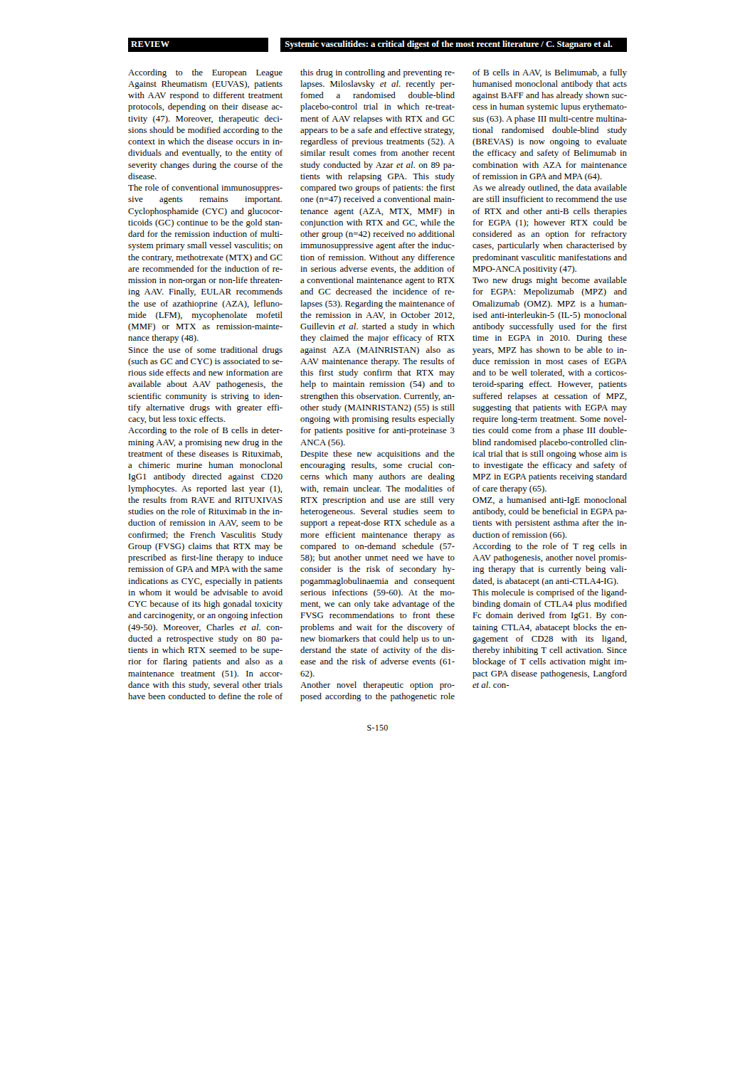REVIEW
Systemic vasculitides: a critical digest of the most recent literature / C. Stagnaro et al.
According to the European League Against Rheumatism (EUVAS), patients with AAV respond to different treatment protocols, depending on their disease activity (47). Moreover, therapeutic decisions should be modified according to the context in which the disease occurs in individuals and eventually, to the entity of severity changes during the course of the disease.
The role of conventional immunosuppressive agents remains important. Cyclophosphamide (CYC) and glucocorticoids (GC) continue to be the gold standard for the remission induction of multi-system primary small vessel vasculitis; on the contrary, methotrexate (MTX) and GC are recommended for the induction of remission in non-organ or non-life threatening AAV. Finally, EULAR recommends the use of azathioprine (AZA), leflunomide (LFM), mycophenolate mofetil (MMF) or MTX as remission-maintenance therapy (48).
Since the use of some traditional drugs (such as GC and CYC) is associated to serious side effects and new information are available about AAV pathogenesis, the scientific community is striving to identify alternative drugs with greater efficacy, but less toxic effects.
According to the role of B cells in determining AAV, a promising new drug in the treatment of these diseases is Rituximab, a chimeric murine human monoclonal IgG1 antibody directed against CD20 lymphocytes. As reported last year (1), the results from RAVE and RITUXIVAS studies on the role of Rituximab in the induction of remission in AAV, seem to be confirmed; the French Vasculitis Study Group (FVSG) claims that RTX may be prescribed as first-line therapy to induce remission of GPA and MPA with the same indications as CYC, especially in patients in whom it would be advisable to avoid CYC because of its high gonadal toxicity and carcinogenity, or an ongoing infection (49-50). Moreover, Charles et al. conducted a retrospective study on 80 patients in which RTX seemed to be superior for flaring patients and also as a maintenance treatment (51). In accordance with this study, several other trials have been conducted to define the role of this drug in controlling and preventing relapses. Miloslavsky et al. recently perfomed a randomised double-blind placebo-control trial in which re-treatment of AAV relapses with RTX and GC appears to be a safe and effective strategy, regardless of previous treatments (52). A similar result comes from another recent study conducted by Azar et al. on 89 patients with relapsing GPA. This study compared two groups of patients: the first one (n=47) received a conventional maintenance agent (AZA, MTX, MMF) in conjunction with RTX and GC, while the other group (n=42) received no additional immunosuppressive agent after the induction of remission. Without any difference in serious adverse events, the addition of a conventional maintenance agent to RTX and GC decreased the incidence of relapses (53). Regarding the maintenance of the remission in AAV, in October 2012, Guillevin et al. started a study in which they claimed the major efficacy of RTX against AZA (MAINRISTAN) also as AAV maintenance therapy. The results of this first study confirm that RTX may help to maintain remission (54) and to strengthen this observation. Currently, another study (MAINRISTAN2) (55) is still ongoing with promising results especially for patients positive for anti-proteinase 3 ANCA (56).
Despite these new acquisitions and the encouraging results, some crucial concerns which many authors are dealing with, remain unclear. The modalities of RTX prescription and use are still very heterogeneous. Several studies seem to support a repeat-dose RTX schedule as a more efficient maintenance therapy as compared to on-demand schedule (57-58); but another unmet need we have to consider is the risk of secondary hypogammaglobulinaemia and consequent serious infections (59-60). At the moment, we can only take advantage of the FVSG recommendations to front these problems and wait for the discovery of new biomarkers that could help us to understand the state of activity of the disease and the risk of adverse events (61-62).
Another novel therapeutic option proposed according to the pathogenetic role of B cells in AAV, is Belimumab, a fully humanised monoclonal antibody that acts against BAFF and has already shown success in human systemic lupus erythematosus (63). A phase III multi-centre multinational randomised double-blind study (BREVAS) is now ongoing to evaluate the efficacy and safety of Belimumab in combination with AZA for maintenance of remission in GPA and MPA (64).
As we already outlined, the data available are still insufficient to recommend the use of RTX and other anti-B cells therapies for EGPA (1); however RTX could be considered as an option for refractory cases, particularly when characterised by predominant vasculitic manifestations and MPO-ANCA positivity (47).
Two new drugs might become available for EGPA: Mepolizumab (MPZ) and Omalizumab (OMZ). MPZ is a humanised anti-interleukin-5 (IL-5) monoclonal antibody successfully used for the first time in EGPA in 2010. During these years, MPZ has shown to be able to induce remission in most cases of EGPA and to be well tolerated, with a corticosteroid-sparing effect. However, patients suffered relapses at cessation of MPZ, suggesting that patients with EGPA may require long-term treatment. Some novelties could come from a phase III double-blind randomised placebo-controlled clinical trial that is still ongoing whose aim is to investigate the efficacy and safety of MPZ in EGPA patients receiving standard of care therapy (65).
OMZ, a humanised anti-IgE monoclonal antibody, could be beneficial in EGPA patients with persistent asthma after the induction of remission (66).
According to the role of T reg cells in AAV pathogenesis, another novel promising therapy that is currently being validated, is abatacept (an anti-CTLA4-IG).
This molecule is comprised of the ligand-binding domain of CTLA4 plus modified Fc domain derived from IgG1. By containing CTLA4, abatacept blocks the engagement of CD28 with its ligand, thereby inhibiting T cell activation. Since blockage of T cells activation might impact GPA disease pathogenesis, Langford et al. con-
S-150